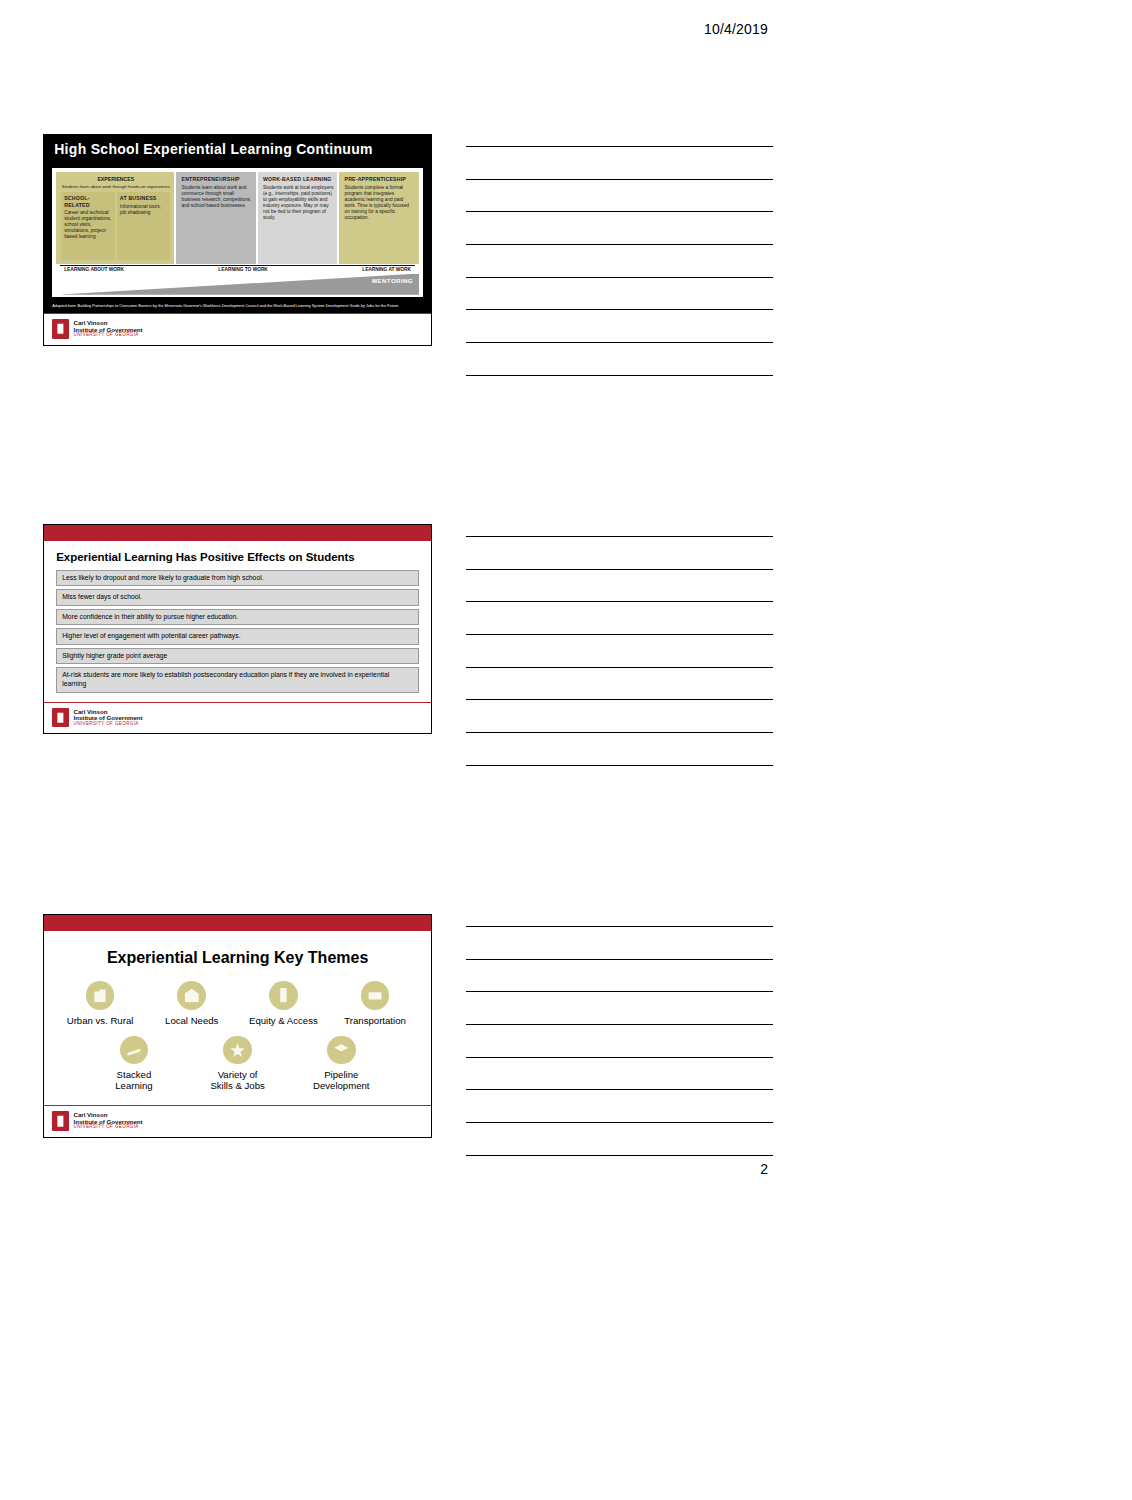10/4/2019
High School Experiential Learning Continuum
Experiences
Students learn about work through hands-on experiences
School-Related
Career and technical student organizations, school visits, simulations, project-based learning
At Business
Informational tours, job shadowing
Entrepreneurship
Students learn about work and commerce through small business research, competitions, and school-based businesses.
Work-Based Learning
Students work at local employers (e.g., internships, paid positions) to gain employability skills and industry exposure. May or may not be tied to their program of study.
Pre-Apprenticeship
Students complete a formal program that integrates academic learning and paid work. Time is typically focused on training for a specific occupation.
Learning About Work Learning to Work Learning at Work
MENTORING
Adapted from: Building Partnerships to Overcome Barriers by the Minnesota Governor's Workforce Development Council and the Work-Based Learning System Development Guide by Jobs for the Future
Carl Vinson
Institute of Government
UNIVERSITY OF GEORGIA
Experiential Learning Has Positive Effects on Students
Less likely to dropout and more likely to graduate from high school.
Miss fewer days of school.
More confidence in their ability to pursue higher education.
Higher level of engagement with potential career pathways.
Slightly higher grade point average
At-risk students are more likely to establish postsecondary education plans if they are involved in experiential learning
Carl Vinson
Institute of Government
UNIVERSITY OF GEORGIA
Experiential Learning Key Themes
Urban vs. Rural
Local Needs
Equity & Access
Transportation
Stacked
Learning
Variety of
Skills & Jobs
Pipeline
Development
Carl Vinson
Institute of Government
UNIVERSITY OF GEORGIA
2